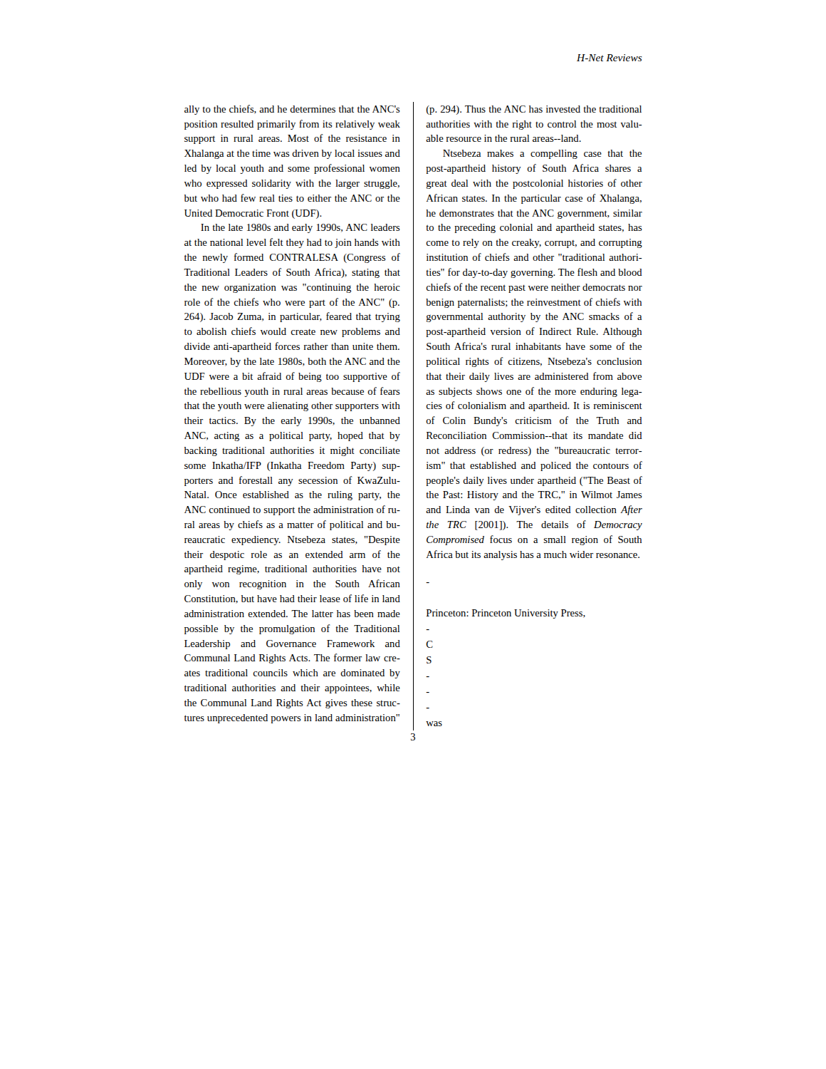H-Net Reviews
ally to the chiefs, and he determines that the ANC's position resulted primarily from its relatively weak support in rural areas. Most of the resistance in Xhalanga at the time was driven by local issues and led by local youth and some professional women who expressed solidarity with the larger struggle, but who had few real ties to either the ANC or the United Democratic Front (UDF).
In the late 1980s and early 1990s, ANC leaders at the national level felt they had to join hands with the newly formed CONTRALESA (Congress of Traditional Leaders of South Africa), stating that the new organization was "continuing the heroic role of the chiefs who were part of the ANC" (p. 264). Jacob Zuma, in particular, feared that trying to abolish chiefs would create new problems and divide anti-apartheid forces rather than unite them. Moreover, by the late 1980s, both the ANC and the UDF were a bit afraid of being too supportive of the rebellious youth in rural areas because of fears that the youth were alienating other supporters with their tactics. By the early 1990s, the unbanned ANC, acting as a political party, hoped that by backing traditional authorities it might conciliate some Inkatha/IFP (Inkatha Freedom Party) supporters and forestall any secession of KwaZulu-Natal. Once established as the ruling party, the ANC continued to support the administration of rural areas by chiefs as a matter of political and bureaucratic expediency. Ntsebeza states, "Despite their despotic role as an extended arm of the apartheid regime, traditional authorities have not only won recognition in the South African Constitution, but have had their lease of life in land administration extended. The latter has been made possible by the promulgation of the Traditional Leadership and Governance Framework and Communal Land Rights Acts. The former law creates traditional councils which are dominated by traditional authorities and their appointees, while the Communal Land Rights Act gives these structures unprecedented powers in land administration" (p. 294). Thus the ANC has invested the traditional authorities with the right to control the most valuable resource in the rural areas--land.
Ntsebeza makes a compelling case that the post-apartheid history of South Africa shares a great deal with the postcolonial histories of other African states. In the particular case of Xhalanga, he demonstrates that the ANC government, similar to the preceding colonial and apartheid states, has come to rely on the creaky, corrupt, and corrupting institution of chiefs and other "traditional authorities" for day-to-day governing. The flesh and blood chiefs of the recent past were neither democrats nor benign paternalists; the reinvestment of chiefs with governmental authority by the ANC smacks of a post-apartheid version of Indirect Rule. Although South Africa's rural inhabitants have some of the political rights of citizens, Ntsebeza's conclusion that their daily lives are administered from above as subjects shows one of the more enduring legacies of colonialism and apartheid. It is reminiscent of Colin Bundy's criticism of the Truth and Reconciliation Commission--that its mandate did not address (or redress) the "bureaucratic terrorism" that established and policed the contours of people's daily lives under apartheid ("The Beast of the Past: History and the TRC," in Wilmot James and Linda van de Vijver's edited collection After the TRC [2001]). The details of Democracy Compromised focus on a small region of South Africa but its analysis has a much wider resonance.
- Princeton: Princeton University Press, - C S - - - was
3